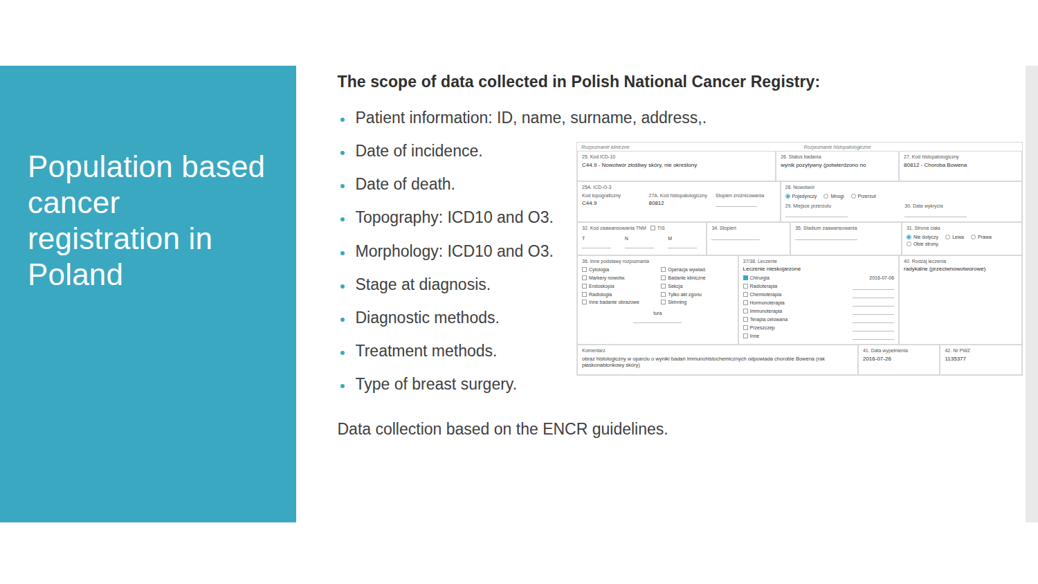Population based cancer registration in Poland
The scope of data collected in Polish National Cancer Registry:
Patient information: ID, name, surname, address,.
Date of incidence.
Date of death.
Topography: ICD10 and O3.
Morphology: ICD10 and O3.
Stage at diagnosis.
Diagnostic methods.
Treatment methods.
Type of breast surgery.
Data collection based on the ENCR guidelines.
Rozpoznanie kliniczne
Rozpoznanie histopatologiczne
25. Kod ICD-10
C44.9 - Nowotwór złośliwy skóry, nie określony
26. Status badania
wynik pozytywny (potwierdzono no
27. Kod histopatologiczny
80812 - Choroba Bowena
25A. ICD-O-3
Kod topograficzny
C44.9
27A. Kod histopatologiczny
80812
Stopień zróżnicowania
28. Nowotwór
Pojedynczy Mnogi Przerzut
29. Miejsce przerzutu
30. Data wykrycia
32. Kod zaawansowania TNM TIS
T N M
34. Stopień
35. Stadium zaawansowania
31. Strona ciała
Nie dotyczy Lewa Prawa Obie strony.
36. Inne podstawy rozpoznania
Cytologia Markery nowotw. Endoskopia Radiologia Inne badanie obrazowe
Operacja wywiad. Badanie kliniczne Sekcja Tylko akt zgonu Skinning
tura
37/38. Leczenie
Leczenie nieskojarzone
Chirurgia 2016-07-06 Radioterapia Chemioterapia Hormonoterapia Immunoterapia Terapia celowana Przeszczep Inne
40. Rodzaj leczenia
radykalne (przeciwnowotworowe)
Komentarz
obraz histologiczny w oparciu o wyniki badań immunohistochemicznych odpowiada chorobie Bowena (rak płaskonabłonkowy skóry)
41. Data wypełnienia
2016-07-26
42. Nr PWZ
1135377